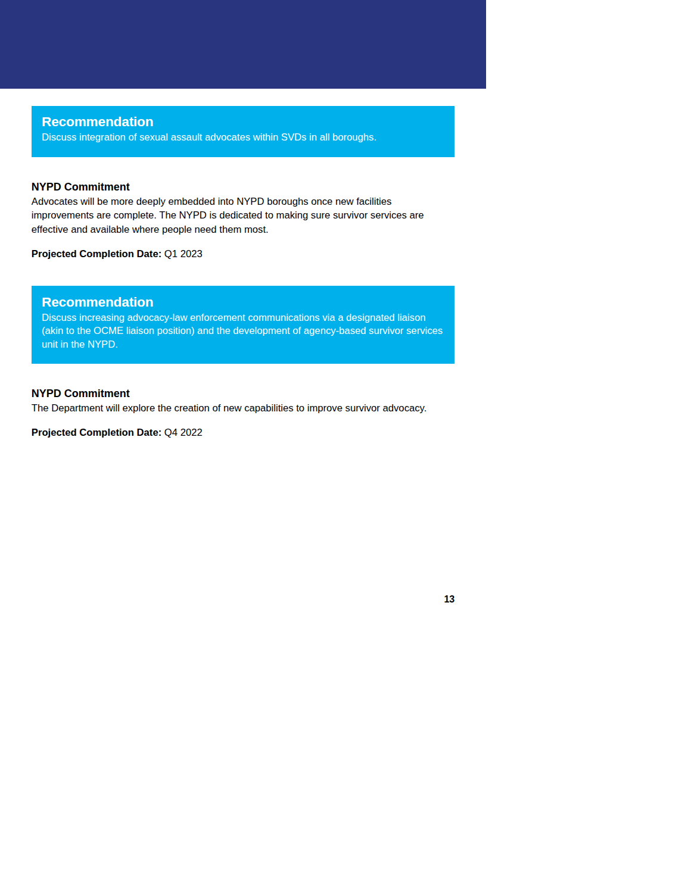Recommendation
Discuss integration of sexual assault advocates within SVDs in all boroughs.
NYPD Commitment
Advocates will be more deeply embedded into NYPD boroughs once new facilities improvements are complete. The NYPD is dedicated to making sure survivor services are effective and available where people need them most.
Projected Completion Date: Q1 2023
Recommendation
Discuss increasing advocacy-law enforcement communications via a designated liaison (akin to the OCME liaison position) and the development of agency-based survivor services unit in the NYPD.
NYPD Commitment
The Department will explore the creation of new capabilities to improve survivor advocacy.
Projected Completion Date: Q4 2022
13